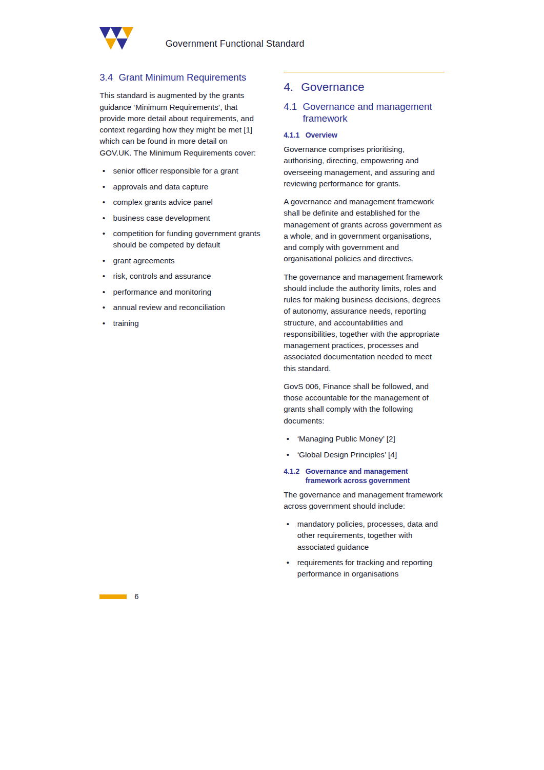Government Functional Standard
3.4 Grant Minimum Requirements
This standard is augmented by the grants guidance ‘Minimum Requirements’, that provide more detail about requirements, and context regarding how they might be met [1] which can be found in more detail on GOV.UK. The Minimum Requirements cover:
senior officer responsible for a grant
approvals and data capture
complex grants advice panel
business case development
competition for funding government grants should be competed by default
grant agreements
risk, controls and assurance
performance and monitoring
annual review and reconciliation
training
4. Governance
4.1 Governance and management framework
4.1.1 Overview
Governance comprises prioritising, authorising, directing, empowering and overseeing management, and assuring and reviewing performance for grants.
A governance and management framework shall be definite and established for the management of grants across government as a whole, and in government organisations, and comply with government and organisational policies and directives.
The governance and management framework should include the authority limits, roles and rules for making business decisions, degrees of autonomy, assurance needs, reporting structure, and accountabilities and responsibilities, together with the appropriate management practices, processes and associated documentation needed to meet this standard.
GovS 006, Finance shall be followed, and those accountable for the management of grants shall comply with the following documents:
‘Managing Public Money’ [2]
‘Global Design Principles’ [4]
4.1.2 Governance and management framework across government
The governance and management framework across government should include:
mandatory policies, processes, data and other requirements, together with associated guidance
requirements for tracking and reporting performance in organisations
6